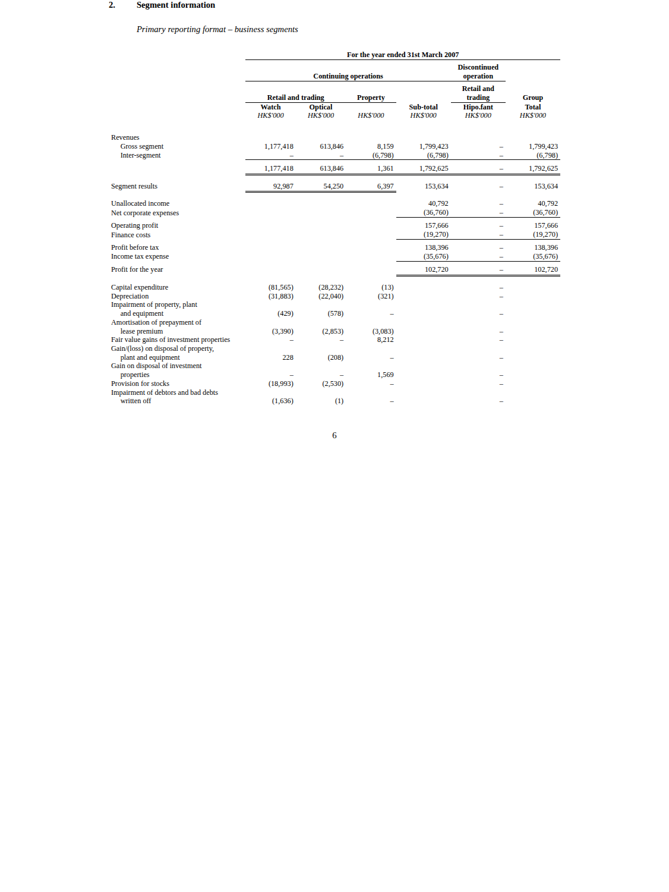2.
Segment information
Primary reporting format – business segments
| | For the year ended 31st March 2007 |
| | | Discontinued | |
| | Continuing operations | operation | |
| | | | | Retail and | |
| | Retail and trading | Property | | trading | Group |
| | Watch | Optical | | Sub-total | Hipo.fant | Total |
| | HK$'000 | HK$'000 | HK$'000 | HK$'000 | HK$'000 | HK$'000 |
| Revenues | |
| Gross segment | 1,177,418 | 613,846 | 8,159 | 1,799,423 | – | 1,799,423 |
| Inter-segment | – | – | (6,798) | (6,798) | – | (6,798) |
| | 1,177,418 | 613,846 | 1,361 | 1,792,625 | – | 1,792,625 |
| Segment results | 92,987 | 54,250 | 6,397 | 153,634 | – | 153,634 |
| Unallocated income | | | | 40,792 | – | 40,792 |
| Net corporate expenses | | | | (36,760) | – | (36,760) |
| Operating profit | | | | 157,666 | – | 157,666 |
| Finance costs | | | | (19,270) | – | (19,270) |
| Profit before tax | | | | 138,396 | – | 138,396 |
| Income tax expense | | | | (35,676) | – | (35,676) |
| Profit for the year | | | | 102,720 | – | 102,720 |
| Capital expenditure | (81,565) | (28,232) | (13) | | – | |
| Depreciation | (31,883) | (22,040) | (321) | | – | |
| Impairment of property, plant | | | | | | |
| and equipment | (429) | (578) | – | | – | |
| Amortisation of prepayment of | | | | | | |
| lease premium | (3,390) | (2,853) | (3,083) | | – | |
| Fair value gains of investment properties | – | – | 8,212 | | – | |
| Gain/(loss) on disposal of property, | | | | | | |
| plant and equipment | 228 | (208) | – | | – | |
| Gain on disposal of investment | | | | | | |
| properties | – | – | 1,569 | | – | |
| Provision for stocks | (18,993) | (2,530) | – | | – | |
| Impairment of debtors and bad debts | | | | | | |
| written off | (1,636) | (1) | – | | – | |
6